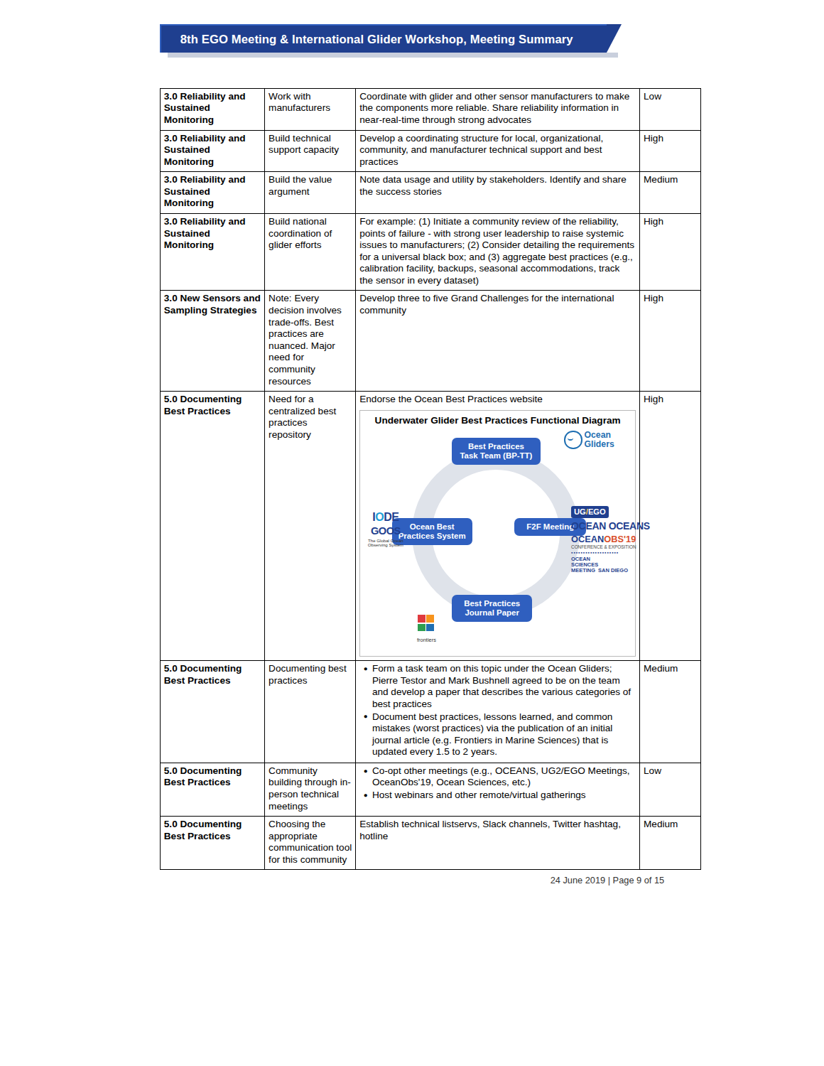8th EGO Meeting & International Glider Workshop, Meeting Summary
| 3.0 Reliability and Sustained Monitoring | Work with manufacturers | Coordinate with glider and other sensor manufacturers to make the components more reliable. Share reliability information in near-real-time through strong advocates | Low |
| 3.0 Reliability and Sustained Monitoring | Build technical support capacity | Develop a coordinating structure for local, organizational, community, and manufacturer technical support and best practices | High |
| 3.0 Reliability and Sustained Monitoring | Build the value argument | Note data usage and utility by stakeholders. Identify and share the success stories | Medium |
| 3.0 Reliability and Sustained Monitoring | Build national coordination of glider efforts | For example: (1) Initiate a community review of the reliability, points of failure - with strong user leadership to raise systemic issues to manufacturers; (2) Consider detailing the requirements for a universal black box; and (3) aggregate best practices (e.g., calibration facility, backups, seasonal accommodations, track the sensor in every dataset) | High |
| 3.0 New Sensors and Sampling Strategies | Note: Every decision involves trade-offs. Best practices are nuanced. Major need for community resources | Develop three to five Grand Challenges for the international community | High |
| 5.0 Documenting Best Practices | Need for a centralized best practices repository | Endorse the Ocean Best Practices website Underwater Glider Best Practices Functional Diagram Best Practices Task Team (BP-TT) F2F Meeting Ocean Best Practices System Best Practices Journal Paper Ocean Gliders I O DE GOOS The Global Ocean Observing System UG / EGO OCEAN OCEANS OCEAN OBS'19 CONFERENCE & EXPOSITION ▪▪▪▪▪▪▪▪▪▪▪▪▪▪▪▪▪▪▪▪ OCEAN SCIENCES MEETING SAN DIEGO frontiers | High |
| 5.0 Documenting Best Practices | Documenting best practices | Form a task team on this topic under the Ocean Gliders; Pierre Testor and Mark Bushnell agreed to be on the team and develop a paper that describes the various categories of best practices Document best practices, lessons learned, and common mistakes (worst practices) via the publication of an initial journal article (e.g. Frontiers in Marine Sciences) that is updated every 1.5 to 2 years. | Medium |
| 5.0 Documenting Best Practices | Community building through in-person technical meetings | Co-opt other meetings (e.g., OCEANS, UG2/EGO Meetings, OceanObs'19, Ocean Sciences, etc.) Host webinars and other remote/virtual gatherings | Low |
| 5.0 Documenting Best Practices | Choosing the appropriate communication tool for this community | Establish technical listservs, Slack channels, Twitter hashtag, hotline | Medium |
24 June 2019 | Page 9 of 15